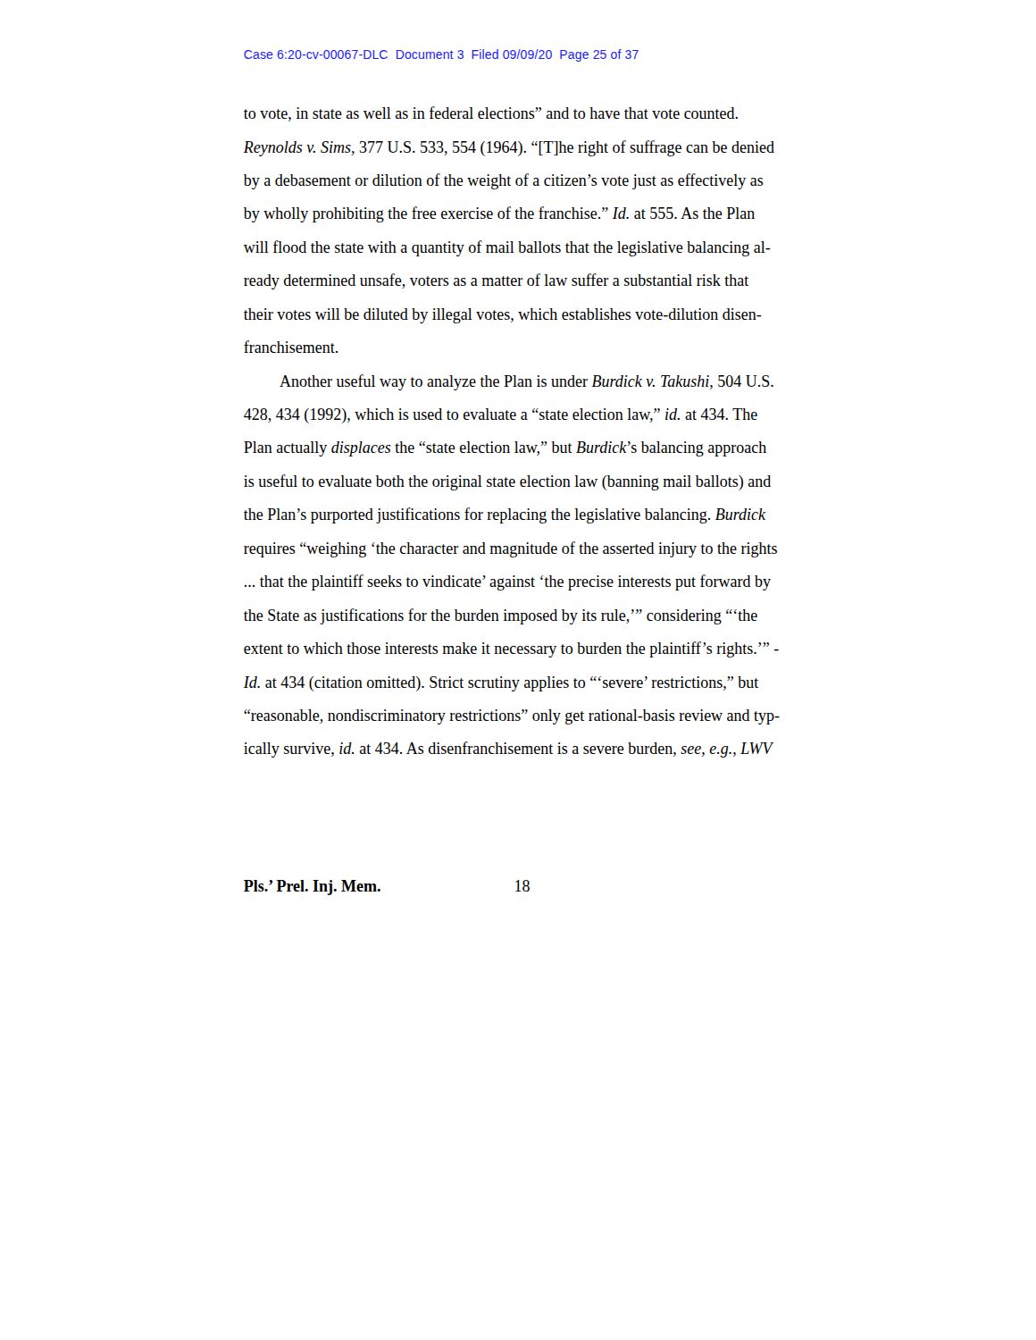Case 6:20-cv-00067-DLC Document 3 Filed 09/09/20 Page 25 of 37
to vote, in state as well as in federal elections” and to have that vote counted.
Reynolds v. Sims, 377 U.S. 533, 554 (1964). “[T]he right of suffrage can be denied
by a debasement or dilution of the weight of a citizen’s vote just as effectively as
by wholly prohibiting the free exercise of the franchise.” Id. at 555. As the Plan
will flood the state with a quantity of mail ballots that the legislative balancing al-
ready determined unsafe, voters as a matter of law suffer a substantial risk that
their votes will be diluted by illegal votes, which establishes vote-dilution disen-
franchisement.
Another useful way to analyze the Plan is under Burdick v. Takushi, 504 U.S.
428, 434 (1992), which is used to evaluate a “state election law,” id. at 434. The
Plan actually displaces the “state election law,” but Burdick’s balancing approach
is useful to evaluate both the original state election law (banning mail ballots) and
the Plan’s purported justifications for replacing the legislative balancing. Burdick
requires “weighing ‘the character and magnitude of the asserted injury to the rights
... that the plaintiff seeks to vindicate’ against ‘the precise interests put forward by
the State as justifications for the burden imposed by its rule,’” considering “‘the
extent to which those interests make it necessary to burden the plaintiff’s rights.’” -
Id. at 434 (citation omitted). Strict scrutiny applies to “‘severe’ restrictions,” but
“reasonable, nondiscriminatory restrictions” only get rational-basis review and typ-
ically survive, id. at 434. As disenfranchisement is a severe burden, see, e.g., LWV
Pls.’ Prel. Inj. Mem. 18